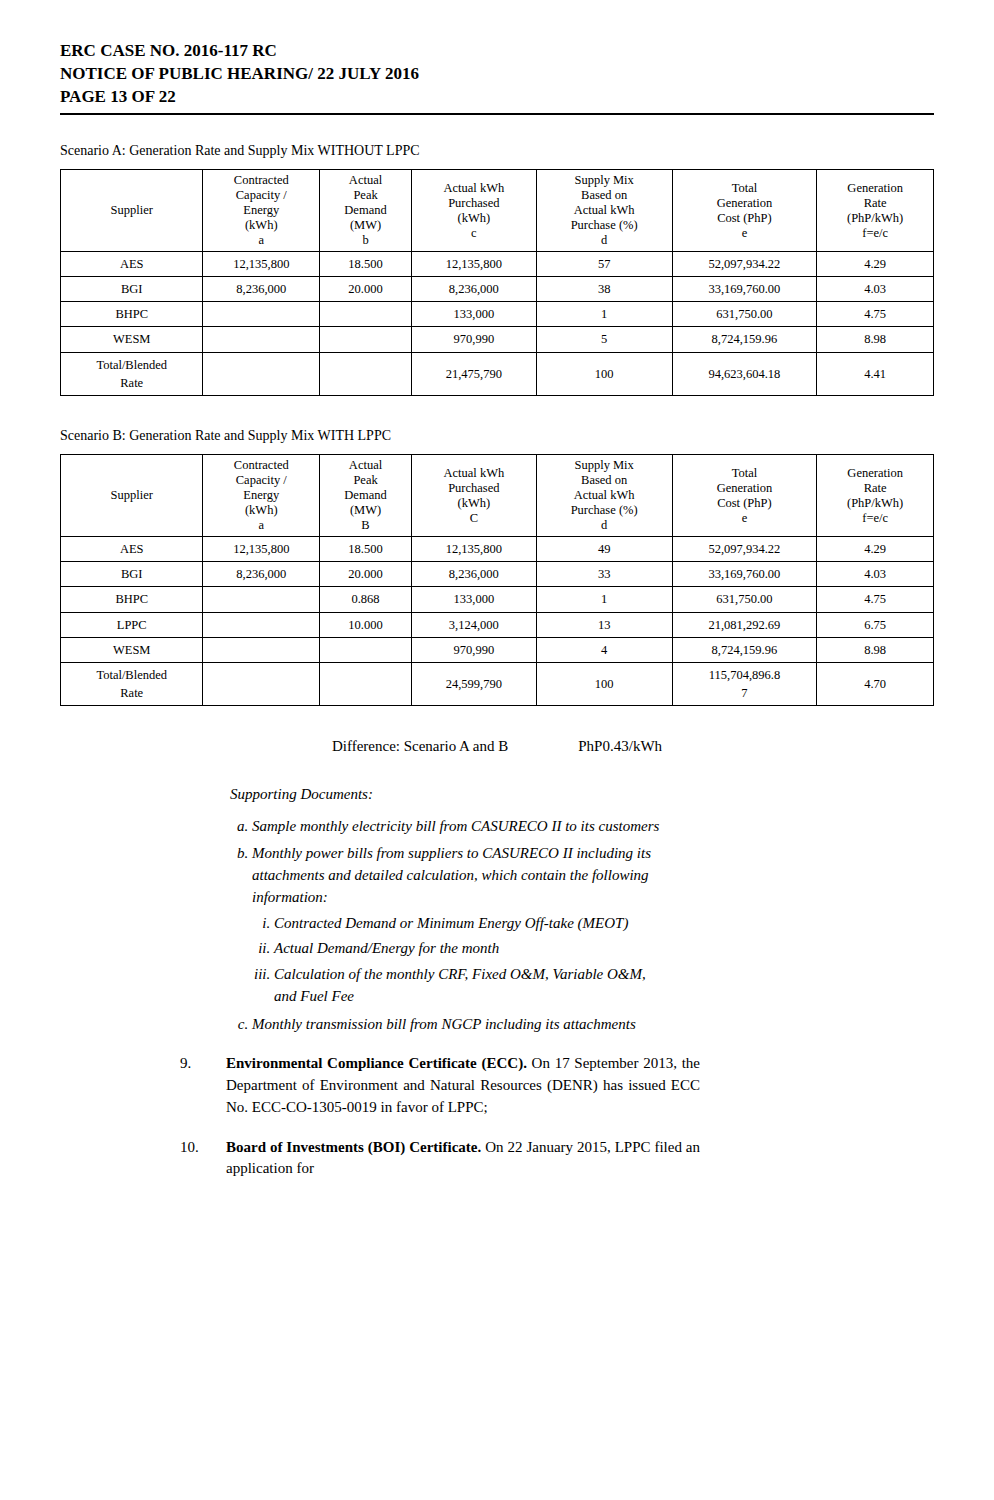ERC CASE NO. 2016-117 RC NOTICE OF PUBLIC HEARING/ 22 JULY 2016 PAGE 13 OF 22
Scenario A: Generation Rate and Supply Mix WITHOUT LPPC
| Supplier | Contracted Capacity / Energy (kWh) a | Actual Peak Demand (MW) b | Actual kWh Purchased (kWh) c | Supply Mix Based on Actual kWh Purchase (%) d | Total Generation Cost (PhP) e | Generation Rate (PhP/kWh) f=e/c |
| --- | --- | --- | --- | --- | --- | --- |
| AES | 12,135,800 | 18.500 | 12,135,800 | 57 | 52,097,934.22 | 4.29 |
| BGI | 8,236,000 | 20.000 | 8,236,000 | 38 | 33,169,760.00 | 4.03 |
| BHPC | | | 133,000 | 1 | 631,750.00 | 4.75 |
| WESM | | | 970,990 | 5 | 8,724,159.96 | 8.98 |
| Total/Blended Rate | | | 21,475,790 | 100 | 94,623,604.18 | 4.41 |
Scenario B: Generation Rate and Supply Mix WITH LPPC
| Supplier | Contracted Capacity / Energy (kWh) a | Actual Peak Demand (MW) B | Actual kWh Purchased (kWh) C | Supply Mix Based on Actual kWh Purchase (%) d | Total Generation Cost (PhP) e | Generation Rate (PhP/kWh) f=e/c |
| --- | --- | --- | --- | --- | --- | --- |
| AES | 12,135,800 | 18.500 | 12,135,800 | 49 | 52,097,934.22 | 4.29 |
| BGI | 8,236,000 | 20.000 | 8,236,000 | 33 | 33,169,760.00 | 4.03 |
| BHPC | | 0.868 | 133,000 | 1 | 631,750.00 | 4.75 |
| LPPC | | 10.000 | 3,124,000 | 13 | 21,081,292.69 | 6.75 |
| WESM | | | 970,990 | 4 | 8,724,159.96 | 8.98 |
| Total/Blended Rate | | | 24,599,790 | 100 | 115,704,896.8 7 | 4.70 |
Difference: Scenario A and B PhP0.43/kWh
Supporting Documents:
Sample monthly electricity bill from CASURECO II to its customers
Monthly power bills from suppliers to CASURECO II including its attachments and detailed calculation, which contain the following information:
Contracted Demand or Minimum Energy Off-take (MEOT)
Actual Demand/Energy for the month
Calculation of the monthly CRF, Fixed O&M, Variable O&M, and Fuel Fee
Monthly transmission bill from NGCP including its attachments
9.
Environmental Compliance Certificate (ECC). On 17 September 2013, the Department of Environment and Natural Resources (DENR) has issued ECC No. ECC-CO-1305-0019 in favor of LPPC;
10.
Board of Investments (BOI) Certificate. On 22 January 2015, LPPC filed an application for